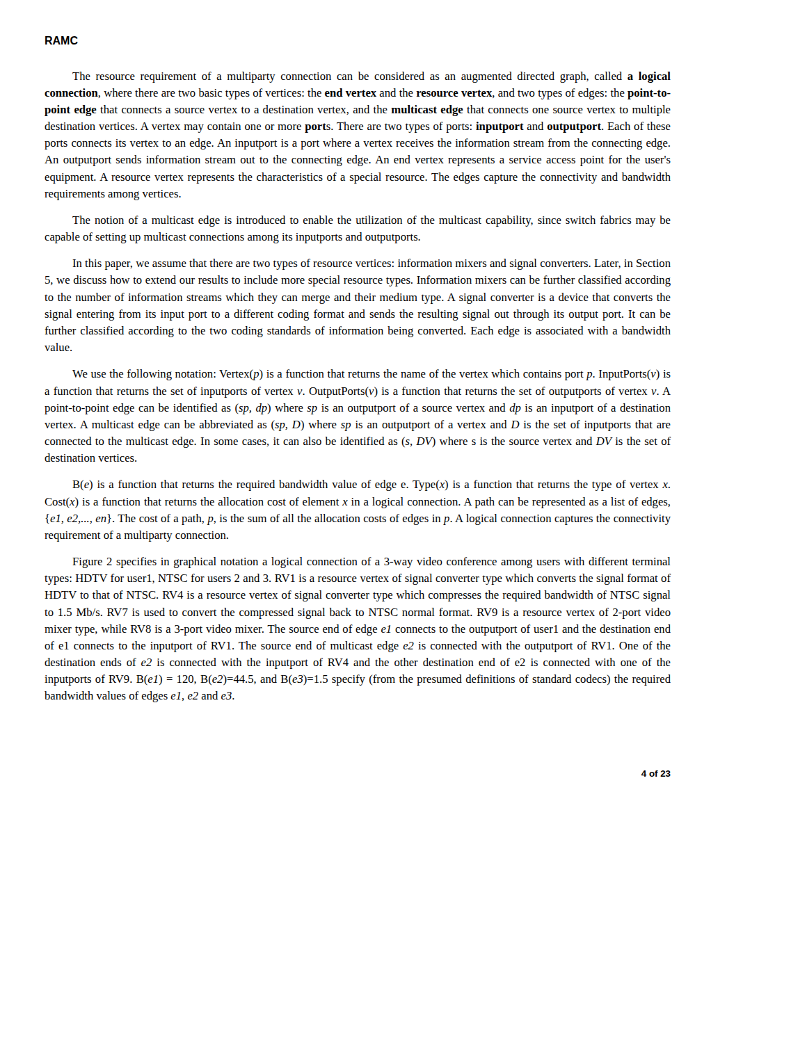RAMC
The resource requirement of a multiparty connection can be considered as an augmented directed graph, called a logical connection, where there are two basic types of vertices: the end vertex and the resource vertex, and two types of edges: the point-to-point edge that connects a source vertex to a destination vertex, and the multicast edge that connects one source vertex to multiple destination vertices. A vertex may contain one or more ports. There are two types of ports: inputport and outputport. Each of these ports connects its vertex to an edge. An inputport is a port where a vertex receives the information stream from the connecting edge. An outputport sends information stream out to the connecting edge. An end vertex represents a service access point for the user's equipment. A resource vertex represents the characteristics of a special resource. The edges capture the connectivity and bandwidth requirements among vertices.
The notion of a multicast edge is introduced to enable the utilization of the multicast capability, since switch fabrics may be capable of setting up multicast connections among its inputports and outputports.
In this paper, we assume that there are two types of resource vertices: information mixers and signal converters. Later, in Section 5, we discuss how to extend our results to include more special resource types. Information mixers can be further classified according to the number of information streams which they can merge and their medium type. A signal converter is a device that converts the signal entering from its input port to a different coding format and sends the resulting signal out through its output port. It can be further classified according to the two coding standards of information being converted. Each edge is associated with a bandwidth value.
We use the following notation: Vertex(p) is a function that returns the name of the vertex which contains port p. InputPorts(v) is a function that returns the set of inputports of vertex v. OutputPorts(v) is a function that returns the set of outputports of vertex v. A point-to-point edge can be identified as (sp, dp) where sp is an outputport of a source vertex and dp is an inputport of a destination vertex. A multicast edge can be abbreviated as (sp, D) where sp is an outputport of a vertex and D is the set of inputports that are connected to the multicast edge. In some cases, it can also be identified as (s, DV) where s is the source vertex and DV is the set of destination vertices.
B(e) is a function that returns the required bandwidth value of edge e. Type(x) is a function that returns the type of vertex x. Cost(x) is a function that returns the allocation cost of element x in a logical connection. A path can be represented as a list of edges, {e1, e2,..., en}. The cost of a path, p, is the sum of all the allocation costs of edges in p. A logical connection captures the connectivity requirement of a multiparty connection.
Figure 2 specifies in graphical notation a logical connection of a 3-way video conference among users with different terminal types: HDTV for user1, NTSC for users 2 and 3. RV1 is a resource vertex of signal converter type which converts the signal format of HDTV to that of NTSC. RV4 is a resource vertex of signal converter type which compresses the required bandwidth of NTSC signal to 1.5 Mb/s. RV7 is used to convert the compressed signal back to NTSC normal format. RV9 is a resource vertex of 2-port video mixer type, while RV8 is a 3-port video mixer. The source end of edge e1 connects to the outputport of user1 and the destination end of e1 connects to the inputport of RV1. The source end of multicast edge e2 is connected with the outputport of RV1. One of the destination ends of e2 is connected with the inputport of RV4 and the other destination end of e2 is connected with one of the inputports of RV9. B(e1) = 120, B(e2)=44.5, and B(e3)=1.5 specify (from the presumed definitions of standard codecs) the required bandwidth values of edges e1, e2 and e3.
4 of 23